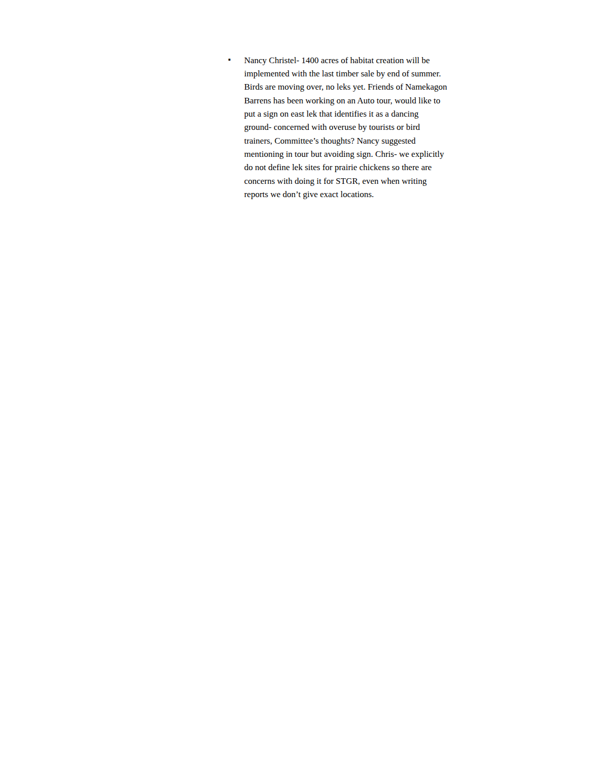Nancy Christel- 1400 acres of habitat creation will be implemented with the last timber sale by end of summer. Birds are moving over, no leks yet. Friends of Namekagon Barrens has been working on an Auto tour, would like to put a sign on east lek that identifies it as a dancing ground- concerned with overuse by tourists or bird trainers, Committee’s thoughts? Nancy suggested mentioning in tour but avoiding sign. Chris- we explicitly do not define lek sites for prairie chickens so there are concerns with doing it for STGR, even when writing reports we don’t give exact locations.